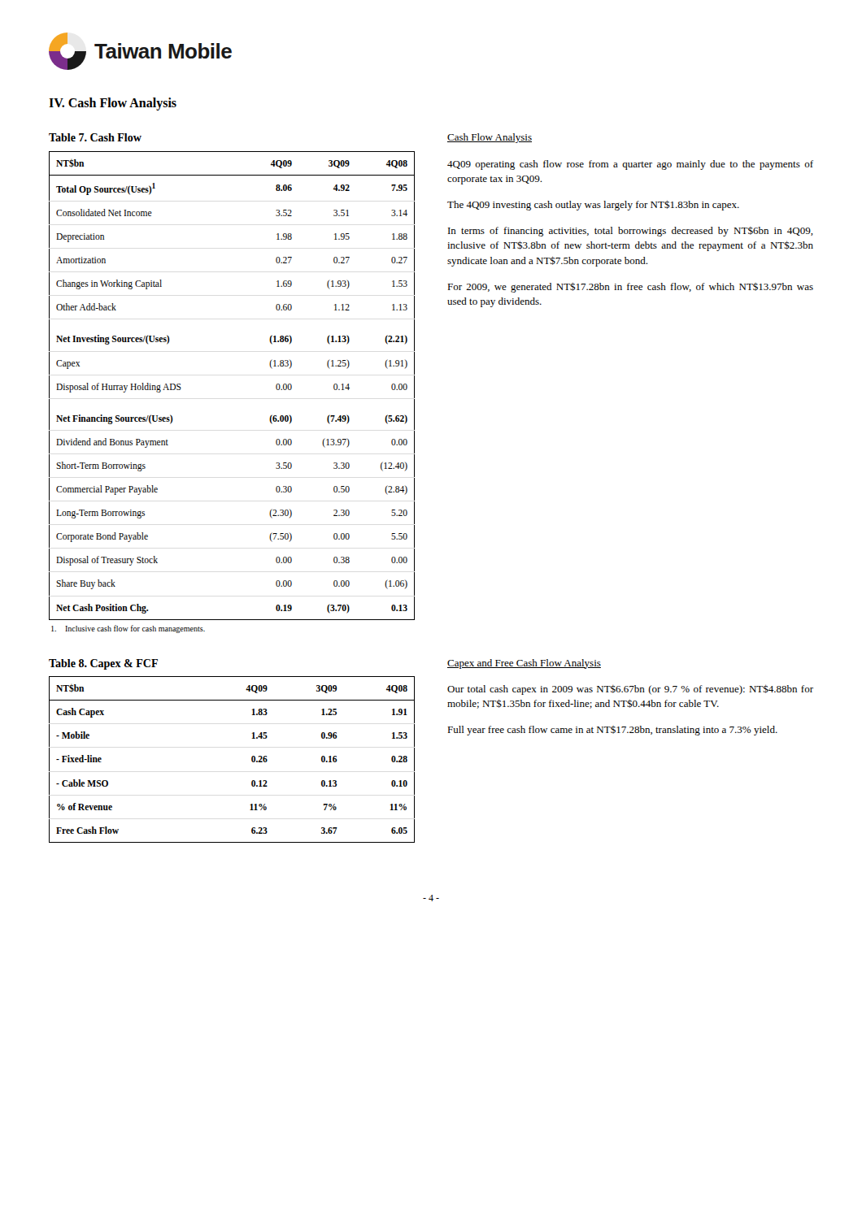Taiwan Mobile
IV. Cash Flow Analysis
Table 7. Cash Flow
| NT$bn | 4Q09 | 3Q09 | 4Q08 |
| --- | --- | --- | --- |
| Total Op Sources/(Uses) 1 | 8.06 | 4.92 | 7.95 |
| Consolidated Net Income | 3.52 | 3.51 | 3.14 |
| Depreciation | 1.98 | 1.95 | 1.88 |
| Amortization | 0.27 | 0.27 | 0.27 |
| Changes in Working Capital | 1.69 | (1.93) | 1.53 |
| Other Add-back | 0.60 | 1.12 | 1.13 |
| Net Investing Sources/(Uses) | (1.86) | (1.13) | (2.21) |
| Capex | (1.83) | (1.25) | (1.91) |
| Disposal of Hurray Holding ADS | 0.00 | 0.14 | 0.00 |
| Net Financing Sources/(Uses) | (6.00) | (7.49) | (5.62) |
| Dividend and Bonus Payment | 0.00 | (13.97) | 0.00 |
| Short-Term Borrowings | 3.50 | 3.30 | (12.40) |
| Commercial Paper Payable | 0.30 | 0.50 | (2.84) |
| Long-Term Borrowings | (2.30) | 2.30 | 5.20 |
| Corporate Bond Payable | (7.50) | 0.00 | 5.50 |
| Disposal of Treasury Stock | 0.00 | 0.38 | 0.00 |
| Share Buy back | 0.00 | 0.00 | (1.06) |
| Net Cash Position Chg. | 0.19 | (3.70) | 0.13 |
1. Inclusive cash flow for cash managements.
Cash Flow Analysis
4Q09 operating cash flow rose from a quarter ago mainly due to the payments of corporate tax in 3Q09.
The 4Q09 investing cash outlay was largely for NT$1.83bn in capex.
In terms of financing activities, total borrowings decreased by NT$6bn in 4Q09, inclusive of NT$3.8bn of new short-term debts and the repayment of a NT$2.3bn syndicate loan and a NT$7.5bn corporate bond.
For 2009, we generated NT$17.28bn in free cash flow, of which NT$13.97bn was used to pay dividends.
Table 8. Capex & FCF
| NT$bn | 4Q09 | 3Q09 | 4Q08 |
| --- | --- | --- | --- |
| Cash Capex | 1.83 | 1.25 | 1.91 |
| - Mobile | 1.45 | 0.96 | 1.53 |
| - Fixed-line | 0.26 | 0.16 | 0.28 |
| - Cable MSO | 0.12 | 0.13 | 0.10 |
| % of Revenue | 11% | 7% | 11% |
| Free Cash Flow | 6.23 | 3.67 | 6.05 |
Capex and Free Cash Flow Analysis
Our total cash capex in 2009 was NT$6.67bn (or 9.7 % of revenue): NT$4.88bn for mobile; NT$1.35bn for fixed-line; and NT$0.44bn for cable TV.
Full year free cash flow came in at NT$17.28bn, translating into a 7.3% yield.
- 4 -